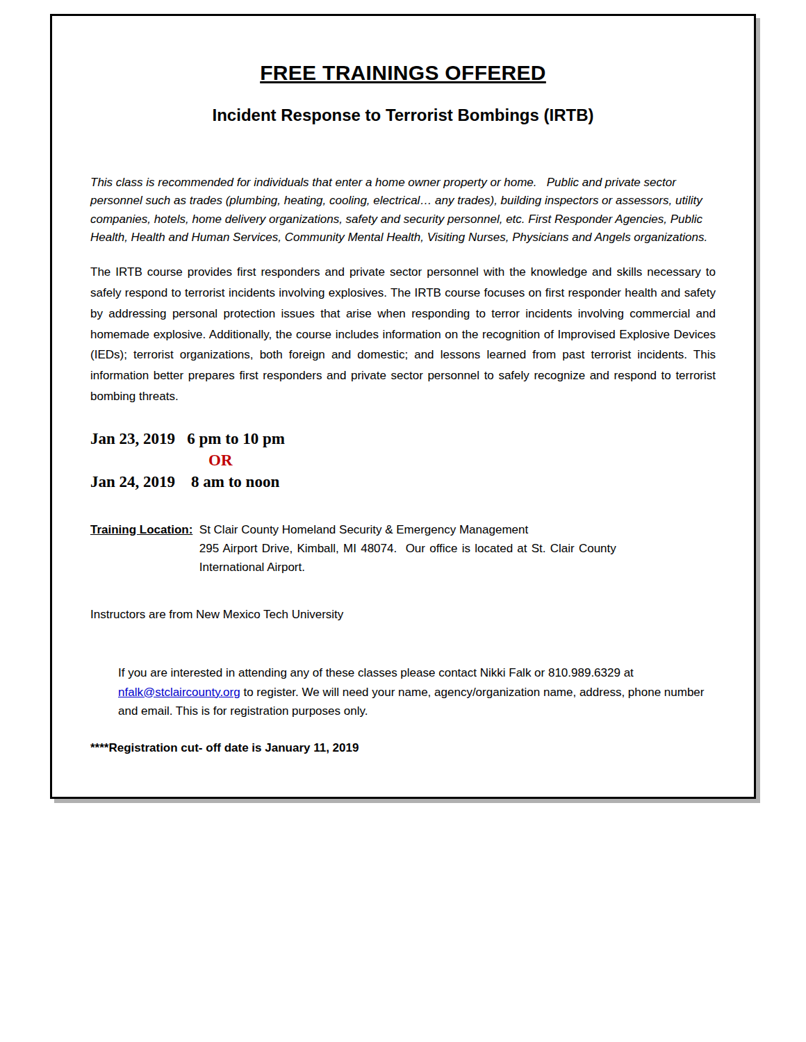FREE TRAININGS OFFERED
Incident Response to Terrorist Bombings (IRTB)
This class is recommended for individuals that enter a home owner property or home. Public and private sector personnel such as trades (plumbing, heating, cooling, electrical… any trades), building inspectors or assessors, utility companies, hotels, home delivery organizations, safety and security personnel, etc. First Responder Agencies, Public Health, Health and Human Services, Community Mental Health, Visiting Nurses, Physicians and Angels organizations.
The IRTB course provides first responders and private sector personnel with the knowledge and skills necessary to safely respond to terrorist incidents involving explosives. The IRTB course focuses on first responder health and safety by addressing personal protection issues that arise when responding to terror incidents involving commercial and homemade explosive. Additionally, the course includes information on the recognition of Improvised Explosive Devices (IEDs); terrorist organizations, both foreign and domestic; and lessons learned from past terrorist incidents. This information better prepares first responders and private sector personnel to safely recognize and respond to terrorist bombing threats.
Jan 23, 2019 6 pm to 10 pm OR Jan 24, 2019 8 am to noon
Training Location: St Clair County Homeland Security & Emergency Management
295 Airport Drive, Kimball, MI 48074. Our office is located at St. Clair County International Airport.
Instructors are from New Mexico Tech University
If you are interested in attending any of these classes please contact Nikki Falk or 810.989.6329 at nfalk@stclaircounty.org to register. We will need your name, agency/organization name, address, phone number and email. This is for registration purposes only.
****Registration cut- off date is January 11, 2019